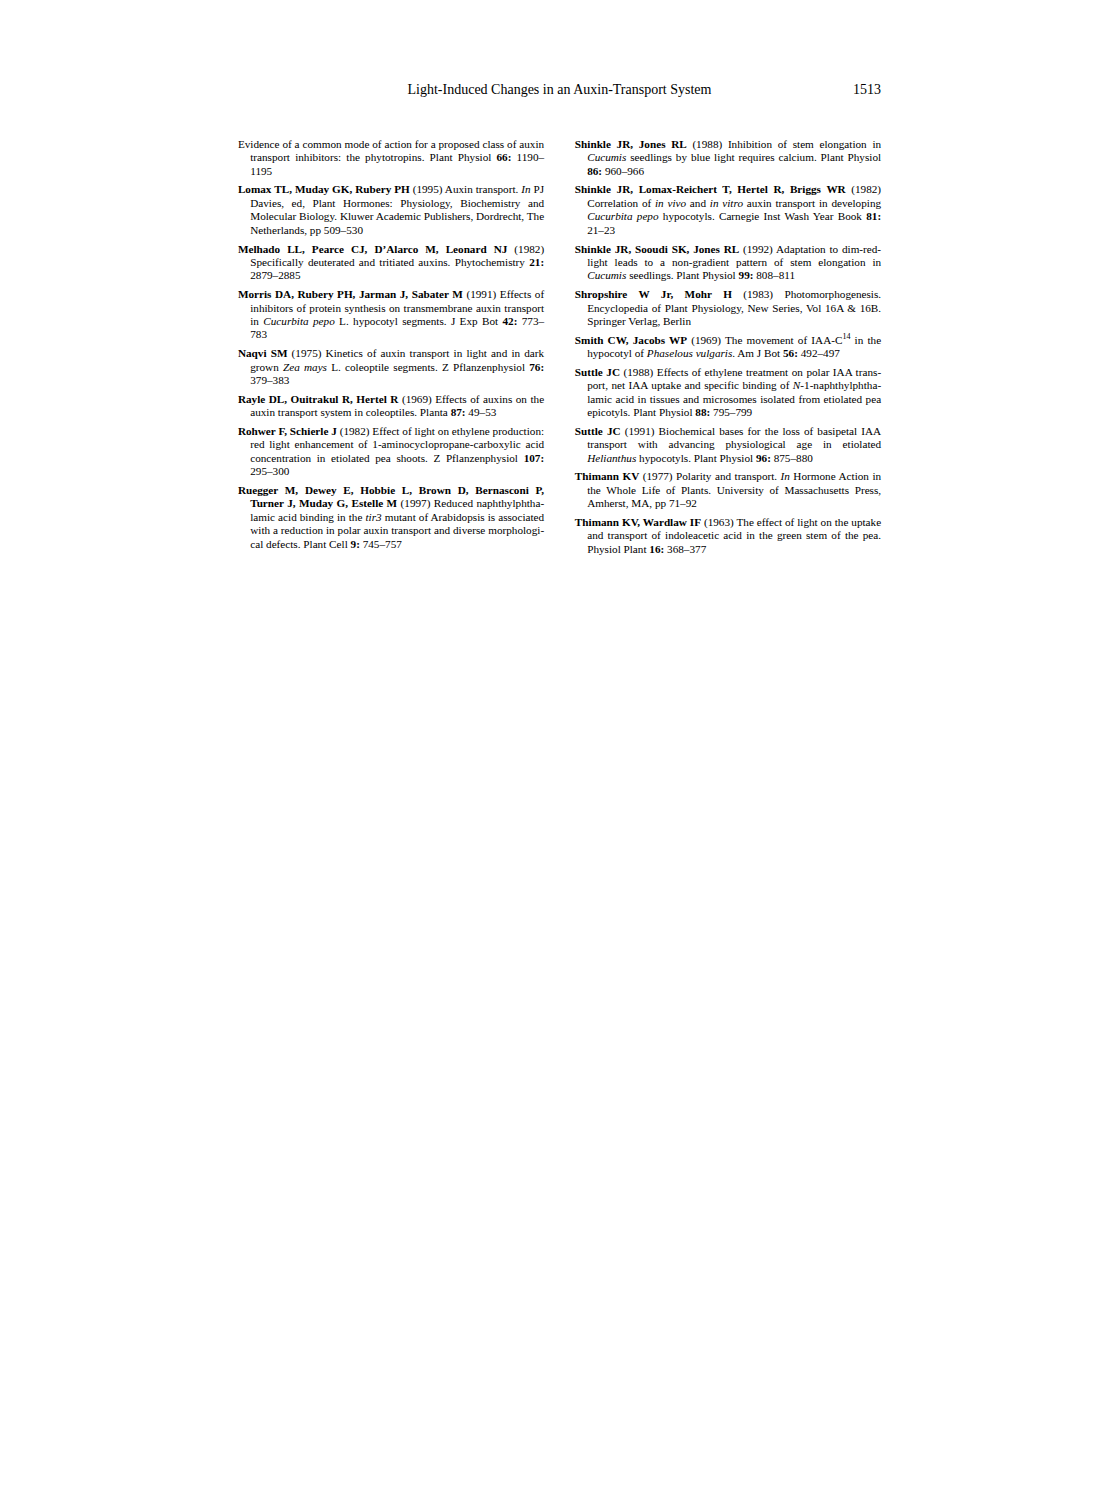Light-Induced Changes in an Auxin-Transport System 1513
Evidence of a common mode of action for a proposed class of auxin transport inhibitors: the phytotropins. Plant Physiol 66: 1190–1195
Lomax TL, Muday GK, Rubery PH (1995) Auxin transport. In PJ Davies, ed, Plant Hormones: Physiology, Biochemistry and Molecular Biology. Kluwer Academic Publishers, Dordrecht, The Netherlands, pp 509–530
Melhado LL, Pearce CJ, D’Alarco M, Leonard NJ (1982) Specifically deuterated and tritiated auxins. Phytochemistry 21: 2879–2885
Morris DA, Rubery PH, Jarman J, Sabater M (1991) Effects of inhibitors of protein synthesis on transmembrane auxin transport in Cucurbita pepo L. hypocotyl segments. J Exp Bot 42: 773–783
Naqvi SM (1975) Kinetics of auxin transport in light and in dark grown Zea mays L. coleoptile segments. Z Pflanzenphysiol 76: 379–383
Rayle DL, Ouitrakul R, Hertel R (1969) Effects of auxins on the auxin transport system in coleoptiles. Planta 87: 49–53
Rohwer F, Schierle J (1982) Effect of light on ethylene production: red light enhancement of 1-aminocyclopropane-carboxylic acid concentration in etiolated pea shoots. Z Pflanzenphysiol 107: 295–300
Ruegger M, Dewey E, Hobbie L, Brown D, Bernasconi P, Turner J, Muday G, Estelle M (1997) Reduced naphthylphthalamic acid binding in the tir3 mutant of Arabidopsis is associated with a reduction in polar auxin transport and diverse morphological defects. Plant Cell 9: 745–757
Shinkle JR, Jones RL (1988) Inhibition of stem elongation in Cucumis seedlings by blue light requires calcium. Plant Physiol 86: 960–966
Shinkle JR, Lomax-Reichert T, Hertel R, Briggs WR (1982) Correlation of in vivo and in vitro auxin transport in developing Cucurbita pepo hypocotyls. Carnegie Inst Wash Year Book 81: 21–23
Shinkle JR, Sooudi SK, Jones RL (1992) Adaptation to dim-red-light leads to a non-gradient pattern of stem elongation in Cucumis seedlings. Plant Physiol 99: 808–811
Shropshire W Jr, Mohr H (1983) Photomorphogenesis. Encyclopedia of Plant Physiology, New Series, Vol 16A & 16B. Springer Verlag, Berlin
Smith CW, Jacobs WP (1969) The movement of IAA-C14 in the hypocotyl of Phaselous vulgaris. Am J Bot 56: 492–497
Suttle JC (1988) Effects of ethylene treatment on polar IAA transport, net IAA uptake and specific binding of N-1-naphthylphthalamic acid in tissues and microsomes isolated from etiolated pea epicotyls. Plant Physiol 88: 795–799
Suttle JC (1991) Biochemical bases for the loss of basipetal IAA transport with advancing physiological age in etiolated Helianthus hypocotyls. Plant Physiol 96: 875–880
Thimann KV (1977) Polarity and transport. In Hormone Action in the Whole Life of Plants. University of Massachusetts Press, Amherst, MA, pp 71–92
Thimann KV, Wardlaw IF (1963) The effect of light on the uptake and transport of indoleacetic acid in the green stem of the pea. Physiol Plant 16: 368–377